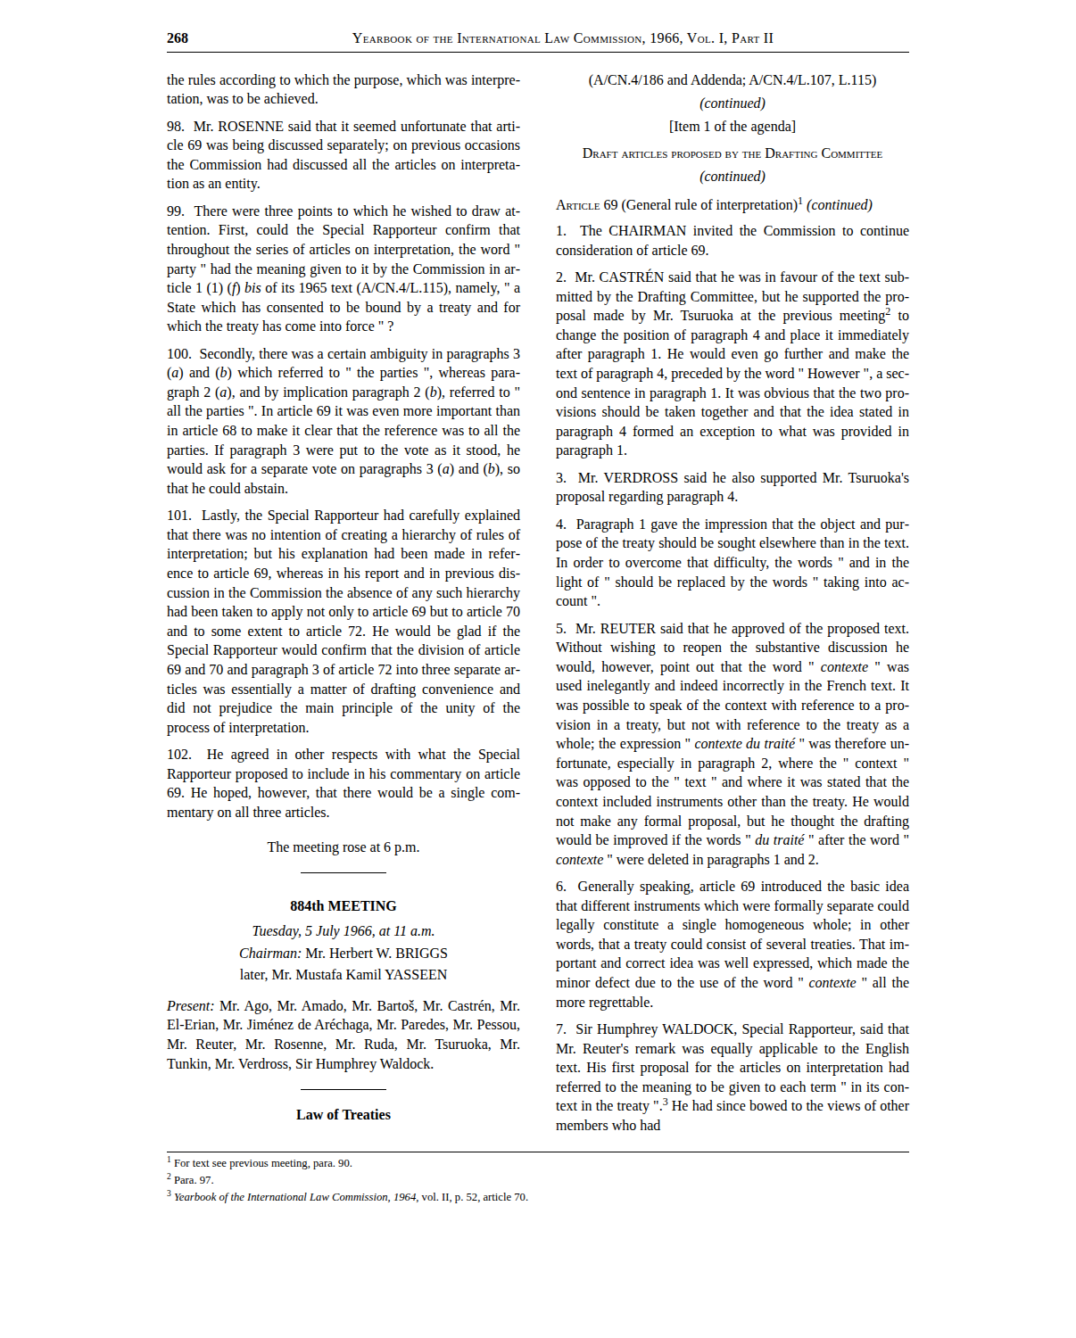268 Yearbook of the International Law Commission, 1966, Vol. I, Part II
the rules according to which the purpose, which was interpretation, was to be achieved.
98. Mr. ROSENNE said that it seemed unfortunate that article 69 was being discussed separately; on previous occasions the Commission had discussed all the articles on interpretation as an entity.
99. There were three points to which he wished to draw attention. First, could the Special Rapporteur confirm that throughout the series of articles on interpretation, the word " party " had the meaning given to it by the Commission in article 1 (1) (f) bis of its 1965 text (A/CN.4/L.115), namely, " a State which has consented to be bound by a treaty and for which the treaty has come into force " ?
100. Secondly, there was a certain ambiguity in paragraphs 3 (a) and (b) which referred to " the parties ", whereas paragraph 2 (a), and by implication paragraph 2 (b), referred to " all the parties ". In article 69 it was even more important than in article 68 to make it clear that the reference was to all the parties. If paragraph 3 were put to the vote as it stood, he would ask for a separate vote on paragraphs 3 (a) and (b), so that he could abstain.
101. Lastly, the Special Rapporteur had carefully explained that there was no intention of creating a hierarchy of rules of interpretation; but his explanation had been made in reference to article 69, whereas in his report and in previous discussion in the Commission the absence of any such hierarchy had been taken to apply not only to article 69 but to article 70 and to some extent to article 72. He would be glad if the Special Rapporteur would confirm that the division of article 69 and 70 and paragraph 3 of article 72 into three separate articles was essentially a matter of drafting convenience and did not prejudice the main principle of the unity of the process of interpretation.
102. He agreed in other respects with what the Special Rapporteur proposed to include in his commentary on article 69. He hoped, however, that there would be a single commentary on all three articles.
The meeting rose at 6 p.m.
884th MEETING
Tuesday, 5 July 1966, at 11 a.m.
Chairman: Mr. Herbert W. BRIGGS
later, Mr. Mustafa Kamil YASSEEN
Present: Mr. Ago, Mr. Amado, Mr. Bartoš, Mr. Castrén, Mr. El-Erian, Mr. Jiménez de Aréchaga, Mr. Paredes, Mr. Pessou, Mr. Reuter, Mr. Rosenne, Mr. Ruda, Mr. Tsuruoka, Mr. Tunkin, Mr. Verdross, Sir Humphrey Waldock.
Law of Treaties
(A/CN.4/186 and Addenda; A/CN.4/L.107, L.115)
(continued)
[Item 1 of the agenda]
Draft articles proposed by the Drafting Committee
(continued)
Article 69 (General rule of interpretation)1 (continued)
1. The CHAIRMAN invited the Commission to continue consideration of article 69.
2. Mr. CASTRÉN said that he was in favour of the text submitted by the Drafting Committee, but he supported the proposal made by Mr. Tsuruoka at the previous meeting2 to change the position of paragraph 4 and place it immediately after paragraph 1. He would even go further and make the text of paragraph 4, preceded by the word " However ", a second sentence in paragraph 1. It was obvious that the two provisions should be taken together and that the idea stated in paragraph 4 formed an exception to what was provided in paragraph 1.
3. Mr. VERDROSS said he also supported Mr. Tsuruoka's proposal regarding paragraph 4.
4. Paragraph 1 gave the impression that the object and purpose of the treaty should be sought elsewhere than in the text. In order to overcome that difficulty, the words " and in the light of " should be replaced by the words " taking into account ".
5. Mr. REUTER said that he approved of the proposed text. Without wishing to reopen the substantive discussion he would, however, point out that the word " contexte " was used inelegantly and indeed incorrectly in the French text. It was possible to speak of the context with reference to a provision in a treaty, but not with reference to the treaty as a whole; the expression " contexte du traité " was therefore unfortunate, especially in paragraph 2, where the " context " was opposed to the " text " and where it was stated that the context included instruments other than the treaty. He would not make any formal proposal, but he thought the drafting would be improved if the words " du traité " after the word " contexte " were deleted in paragraphs 1 and 2.
6. Generally speaking, article 69 introduced the basic idea that different instruments which were formally separate could legally constitute a single homogeneous whole; in other words, that a treaty could consist of several treaties. That important and correct idea was well expressed, which made the minor defect due to the use of the word " contexte " all the more regrettable.
7. Sir Humphrey WALDOCK, Special Rapporteur, said that Mr. Reuter's remark was equally applicable to the English text. His first proposal for the articles on interpretation had referred to the meaning to be given to each term " in its context in the treaty ".3 He had since bowed to the views of other members who had
1 For text see previous meeting, para. 90.
2 Para. 97.
3 Yearbook of the International Law Commission, 1964, vol. II, p. 52, article 70.